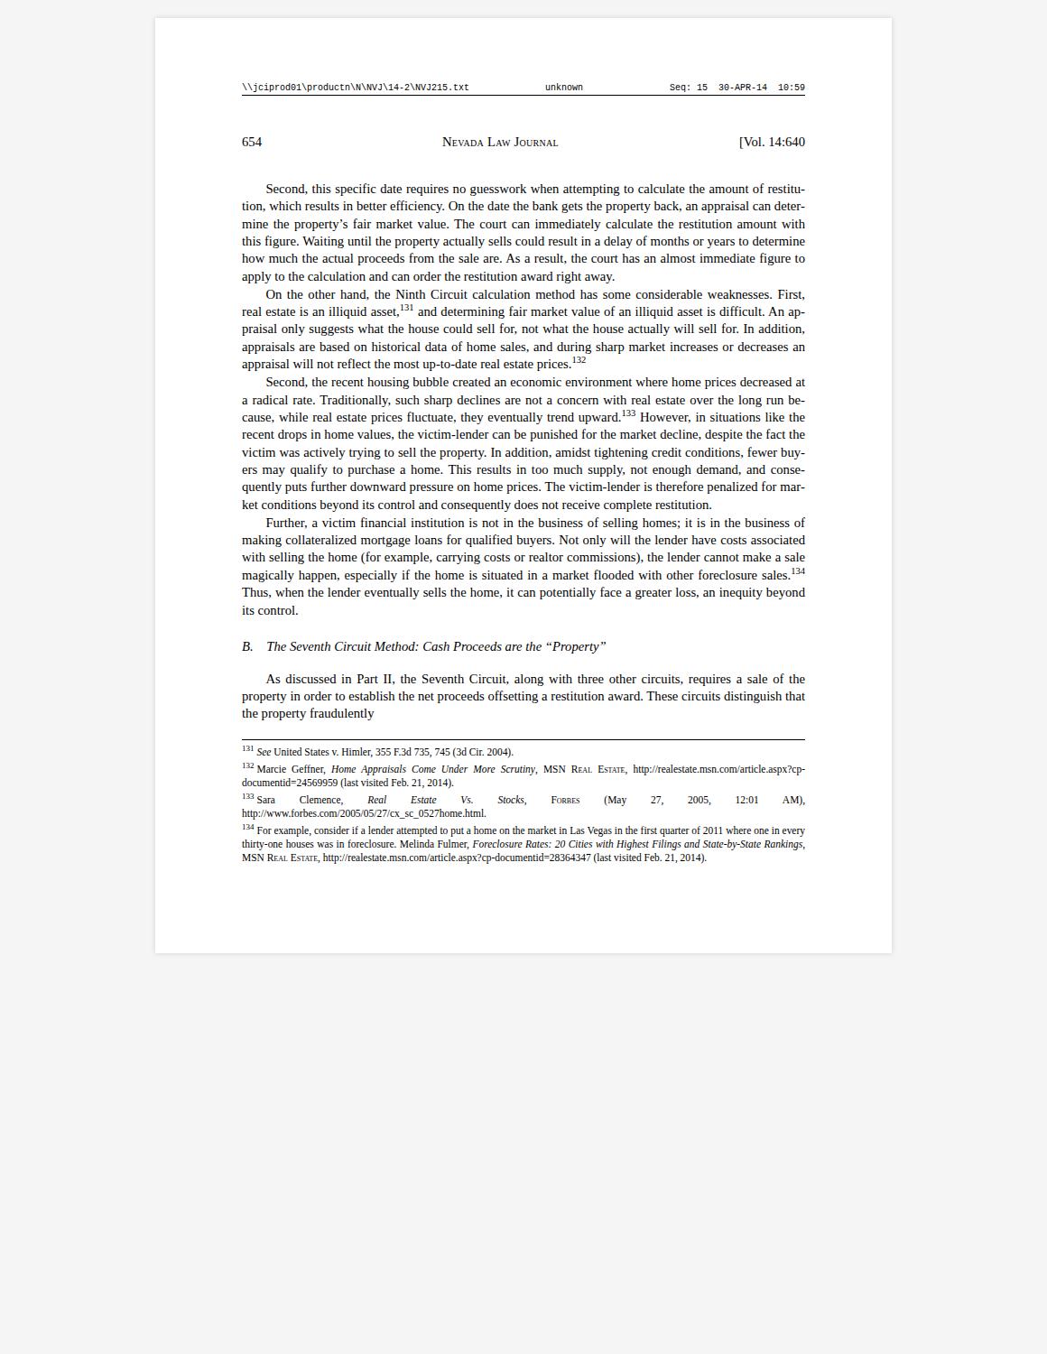\\jciprod01\productn\N\NVJ\14-2\NVJ215.txt unknown Seq: 15 30-APR-14 10:59
654 Nevada Law Journal [Vol. 14:640
Second, this specific date requires no guesswork when attempting to calculate the amount of restitution, which results in better efficiency. On the date the bank gets the property back, an appraisal can determine the property’s fair market value. The court can immediately calculate the restitution amount with this figure. Waiting until the property actually sells could result in a delay of months or years to determine how much the actual proceeds from the sale are. As a result, the court has an almost immediate figure to apply to the calculation and can order the restitution award right away.
On the other hand, the Ninth Circuit calculation method has some considerable weaknesses. First, real estate is an illiquid asset,131 and determining fair market value of an illiquid asset is difficult. An appraisal only suggests what the house could sell for, not what the house actually will sell for. In addition, appraisals are based on historical data of home sales, and during sharp market increases or decreases an appraisal will not reflect the most up-to-date real estate prices.132
Second, the recent housing bubble created an economic environment where home prices decreased at a radical rate. Traditionally, such sharp declines are not a concern with real estate over the long run because, while real estate prices fluctuate, they eventually trend upward.133 However, in situations like the recent drops in home values, the victim-lender can be punished for the market decline, despite the fact the victim was actively trying to sell the property. In addition, amidst tightening credit conditions, fewer buyers may qualify to purchase a home. This results in too much supply, not enough demand, and consequently puts further downward pressure on home prices. The victim-lender is therefore penalized for market conditions beyond its control and consequently does not receive complete restitution.
Further, a victim financial institution is not in the business of selling homes; it is in the business of making collateralized mortgage loans for qualified buyers. Not only will the lender have costs associated with selling the home (for example, carrying costs or realtor commissions), the lender cannot make a sale magically happen, especially if the home is situated in a market flooded with other foreclosure sales.134 Thus, when the lender eventually sells the home, it can potentially face a greater loss, an inequity beyond its control.
B. The Seventh Circuit Method: Cash Proceeds are the “Property”
As discussed in Part II, the Seventh Circuit, along with three other circuits, requires a sale of the property in order to establish the net proceeds offsetting a restitution award. These circuits distinguish that the property fraudulently
131 See United States v. Himler, 355 F.3d 735, 745 (3d Cir. 2004).
132 Marcie Geffner, Home Appraisals Come Under More Scrutiny, MSN Real Estate, http://realestate.msn.com/article.aspx?cp-documentid=24569959 (last visited Feb. 21, 2014).
133 Sara Clemence, Real Estate Vs. Stocks, Forbes (May 27, 2005, 12:01 AM), http://www.forbes.com/2005/05/27/cx_sc_0527home.html.
134 For example, consider if a lender attempted to put a home on the market in Las Vegas in the first quarter of 2011 where one in every thirty-one houses was in foreclosure. Melinda Fulmer, Foreclosure Rates: 20 Cities with Highest Filings and State-by-State Rankings, MSN Real Estate, http://realestate.msn.com/article.aspx?cp-documentid=28364347 (last visited Feb. 21, 2014).